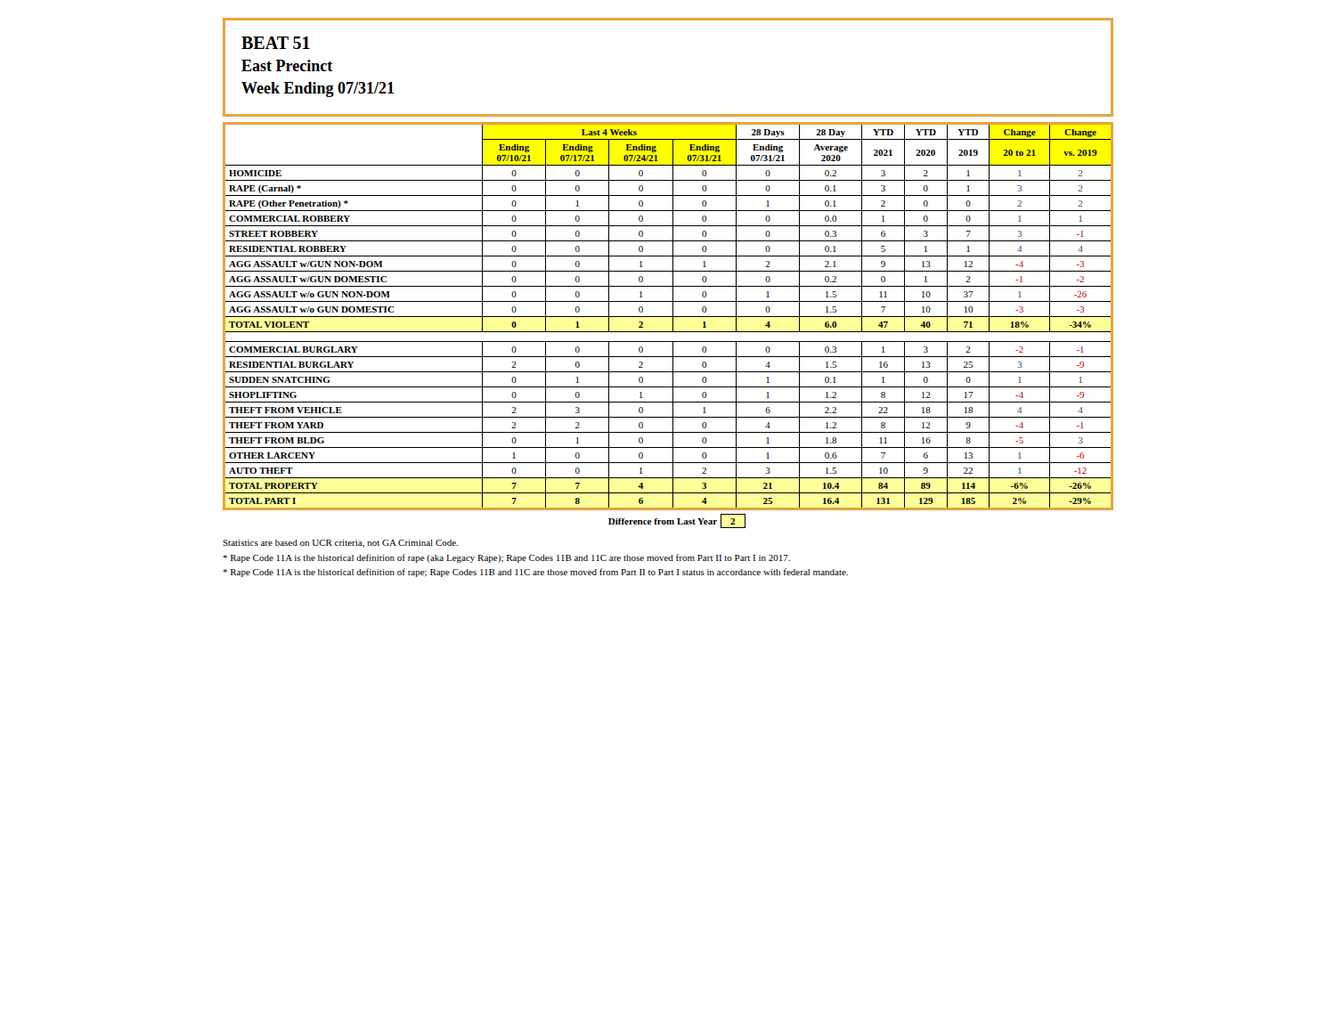BEAT 51
East Precinct
Week Ending 07/31/21
| | Last 4 Weeks | 28 Days | 28 Day | YTD | YTD | YTD | Change | Change |
| --- | --- | --- | --- | --- | --- | --- | --- | --- |
| Ending 07/10/21 | Ending 07/17/21 | Ending 07/24/21 | Ending 07/31/21 | Ending 07/31/21 | Average 2020 | 2021 | 2020 | 2019 | 20 to 21 | vs. 2019 |
| HOMICIDE | 0 | 0 | 0 | 0 | 0 | 0.2 | 3 | 2 | 1 | 1 | 2 |
| RAPE (Carnal) * | 0 | 0 | 0 | 0 | 0 | 0.1 | 3 | 0 | 1 | 3 | 2 |
| RAPE (Other Penetration) * | 0 | 1 | 0 | 0 | 1 | 0.1 | 2 | 0 | 0 | 2 | 2 |
| COMMERCIAL ROBBERY | 0 | 0 | 0 | 0 | 0 | 0.0 | 1 | 0 | 0 | 1 | 1 |
| STREET ROBBERY | 0 | 0 | 0 | 0 | 0 | 0.3 | 6 | 3 | 7 | 3 | -1 |
| RESIDENTIAL ROBBERY | 0 | 0 | 0 | 0 | 0 | 0.1 | 5 | 1 | 1 | 4 | 4 |
| AGG ASSAULT w/GUN NON-DOM | 0 | 0 | 1 | 1 | 2 | 2.1 | 9 | 13 | 12 | -4 | -3 |
| AGG ASSAULT w/GUN DOMESTIC | 0 | 0 | 0 | 0 | 0 | 0.2 | 0 | 1 | 2 | -1 | -2 |
| AGG ASSAULT w/o GUN NON-DOM | 0 | 0 | 1 | 0 | 1 | 1.5 | 11 | 10 | 37 | 1 | -26 |
| AGG ASSAULT w/o GUN DOMESTIC | 0 | 0 | 0 | 0 | 0 | 1.5 | 7 | 10 | 10 | -3 | -3 |
| TOTAL VIOLENT | 0 | 1 | 2 | 1 | 4 | 6.0 | 47 | 40 | 71 | 18% | -34% |
| COMMERCIAL BURGLARY | 0 | 0 | 0 | 0 | 0 | 0.3 | 1 | 3 | 2 | -2 | -1 |
| RESIDENTIAL BURGLARY | 2 | 0 | 2 | 0 | 4 | 1.5 | 16 | 13 | 25 | 3 | -9 |
| SUDDEN SNATCHING | 0 | 1 | 0 | 0 | 1 | 0.1 | 1 | 0 | 0 | 1 | 1 |
| SHOPLIFTING | 0 | 0 | 1 | 0 | 1 | 1.2 | 8 | 12 | 17 | -4 | -9 |
| THEFT FROM VEHICLE | 2 | 3 | 0 | 1 | 6 | 2.2 | 22 | 18 | 18 | 4 | 4 |
| THEFT FROM YARD | 2 | 2 | 0 | 0 | 4 | 1.2 | 8 | 12 | 9 | -4 | -1 |
| THEFT FROM BLDG | 0 | 1 | 0 | 0 | 1 | 1.8 | 11 | 16 | 8 | -5 | 3 |
| OTHER LARCENY | 1 | 0 | 0 | 0 | 1 | 0.6 | 7 | 6 | 13 | 1 | -6 |
| AUTO THEFT | 0 | 0 | 1 | 2 | 3 | 1.5 | 10 | 9 | 22 | 1 | -12 |
| TOTAL PROPERTY | 7 | 7 | 4 | 3 | 21 | 10.4 | 84 | 89 | 114 | -6% | -26% |
| TOTAL PART I | 7 | 8 | 6 | 4 | 25 | 16.4 | 131 | 129 | 185 | 2% | -29% |
Difference from Last Year2
Statistics are based on UCR criteria, not GA Criminal Code.
* Rape Code 11A is the historical definition of rape (aka Legacy Rape); Rape Codes 11B and 11C are those moved from Part II to Part I in 2017.
* Rape Code 11A is the historical definition of rape; Rape Codes 11B and 11C are those moved from Part II to Part I status in accordance with federal mandate.